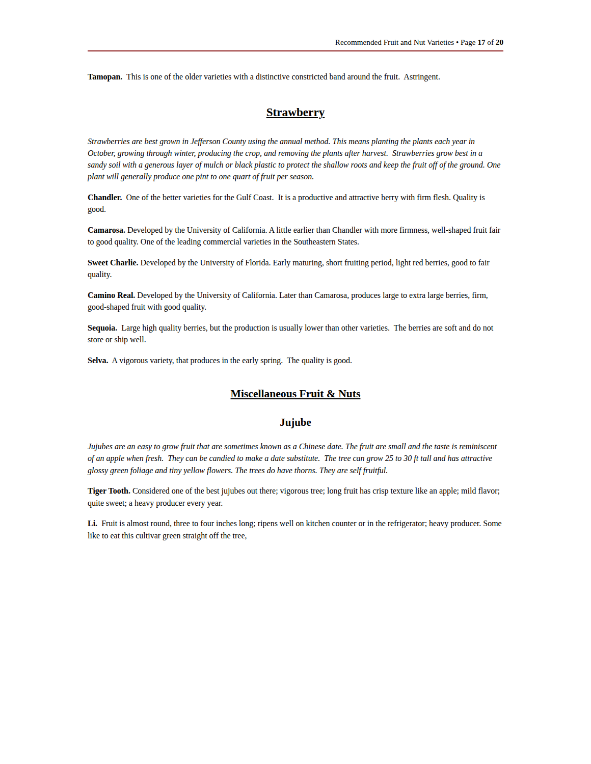Recommended Fruit and Nut Varieties • Page 17 of 20
Tamopan. This is one of the older varieties with a distinctive constricted band around the fruit. Astringent.
Strawberry
Strawberries are best grown in Jefferson County using the annual method. This means planting the plants each year in October, growing through winter, producing the crop, and removing the plants after harvest. Strawberries grow best in a sandy soil with a generous layer of mulch or black plastic to protect the shallow roots and keep the fruit off of the ground. One plant will generally produce one pint to one quart of fruit per season.
Chandler. One of the better varieties for the Gulf Coast. It is a productive and attractive berry with firm flesh. Quality is good.
Camarosa. Developed by the University of California. A little earlier than Chandler with more firmness, well-shaped fruit fair to good quality. One of the leading commercial varieties in the Southeastern States.
Sweet Charlie. Developed by the University of Florida. Early maturing, short fruiting period, light red berries, good to fair quality.
Camino Real. Developed by the University of California. Later than Camarosa, produces large to extra large berries, firm, good-shaped fruit with good quality.
Sequoia. Large high quality berries, but the production is usually lower than other varieties. The berries are soft and do not store or ship well.
Selva. A vigorous variety, that produces in the early spring. The quality is good.
Miscellaneous Fruit & Nuts
Jujube
Jujubes are an easy to grow fruit that are sometimes known as a Chinese date. The fruit are small and the taste is reminiscent of an apple when fresh. They can be candied to make a date substitute. The tree can grow 25 to 30 ft tall and has attractive glossy green foliage and tiny yellow flowers. The trees do have thorns. They are self fruitful.
Tiger Tooth. Considered one of the best jujubes out there; vigorous tree; long fruit has crisp texture like an apple; mild flavor; quite sweet; a heavy producer every year.
Li. Fruit is almost round, three to four inches long; ripens well on kitchen counter or in the refrigerator; heavy producer. Some like to eat this cultivar green straight off the tree,